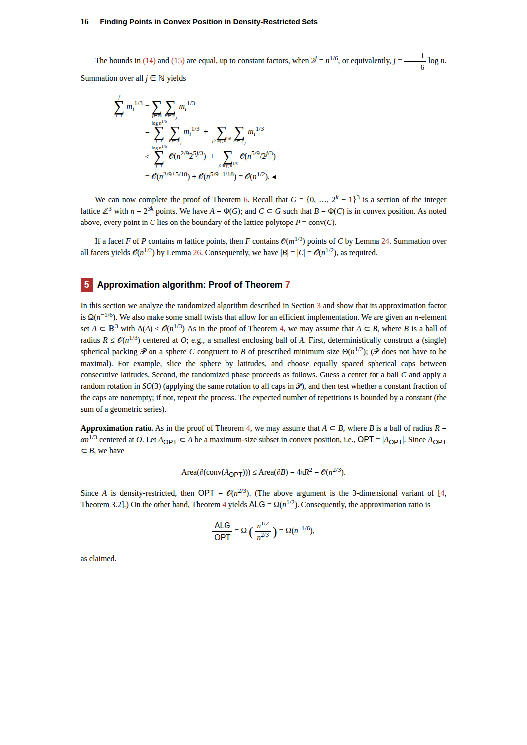16 Finding Points in Convex Position in Density-Restricted Sets
The bounds in (14) and (15) are equal, up to constant factors, when 2j = n1/6, or equivalently, j = 16 log n. Summation over all j ∈ ℕ yields
| f ∑ i =1 m i 1/3 | = | ∑ j ∈ℕ ∑ F ∈ℱ j m i 1/3 |
| | = | log n 1/6 ∑ j =1 ∑ F ∈ℱ j m i 1/3 + ∑ j >log n 1/6 ∑ F ∈ℱ j m i 1/3 |
| | ≤ | log n 1/6 ∑ j =1 𝒪( n 2/9 2 5 j /3 ) + ∑ j >log n 1/6 𝒪( n 5/9 /2 j /3 ) |
| | = | 𝒪( n 2/9+5/18 ) + 𝒪( n 5/9−1/18 ) = 𝒪( n 1/2 ). ◂ |
We can now complete the proof of Theorem 6. Recall that G = {0, …, 2k − 1}3 is a section of the integer lattice ℤ3 with n = 23k points. We have A = Φ(G); and C ⊂ G such that B = Φ(C) is in convex position. As noted above, every point in C lies on the boundary of the lattice polytope P = conv(C).
If a facet F of P contains m lattice points, then F contains 𝒪(m1/3) points of C by Lemma 24. Summation over all facets yields 𝒪(n1/2) by Lemma 26. Consequently, we have |B| = |C| = 𝒪(n1/2), as required.
5 Approximation algorithm: Proof of Theorem 7
In this section we analyze the randomized algorithm described in Section 3 and show that its approximation factor is Ω(n−1/6). We also make some small twists that allow for an efficient implementation. We are given an n-element set A ⊂ ℝ3 with Δ(A) ≤ 𝒪(n1/3) As in the proof of Theorem 4, we may assume that A ⊂ B, where B is a ball of radius R ≤ 𝒪(n1/3) centered at O; e.g., a smallest enclosing ball of A. First, deterministically construct a (single) spherical packing 𝒫 on a sphere C congruent to B of prescribed minimum size Θ(n1/2); (𝒫 does not have to be maximal). For example, slice the sphere by latitudes, and choose equally spaced spherical caps between consecutive latitudes. Second, the randomized phase proceeds as follows. Guess a center for a ball C and apply a random rotation in SO(3) (applying the same rotation to all caps in 𝒫), and then test whether a constant fraction of the caps are nonempty; if not, repeat the process. The expected number of repetitions is bounded by a constant (the sum of a geometric series).
Approximation ratio. As in the proof of Theorem 4, we may assume that A ⊂ B, where B is a ball of radius R = αn1/3 centered at O. Let AOPT ⊂ A be a maximum-size subset in convex position, i.e., OPT = |AOPT|. Since AOPT ⊂ B, we have
Area(∂(conv(AOPT))) ≤ Area(∂B) = 4πR2 = 𝒪(n2/3).
Since A is density-restricted, then OPT = 𝒪(n2/3). (The above argument is the 3-dimensional variant of [4, Theorem 3.2].) On the other hand, Theorem 4 yields ALG = Ω(n1/2). Consequently, the approximation ratio is
ALG OPT = Ω ( n1/2 n2/3 ) = Ω(n−1/6),
as claimed.